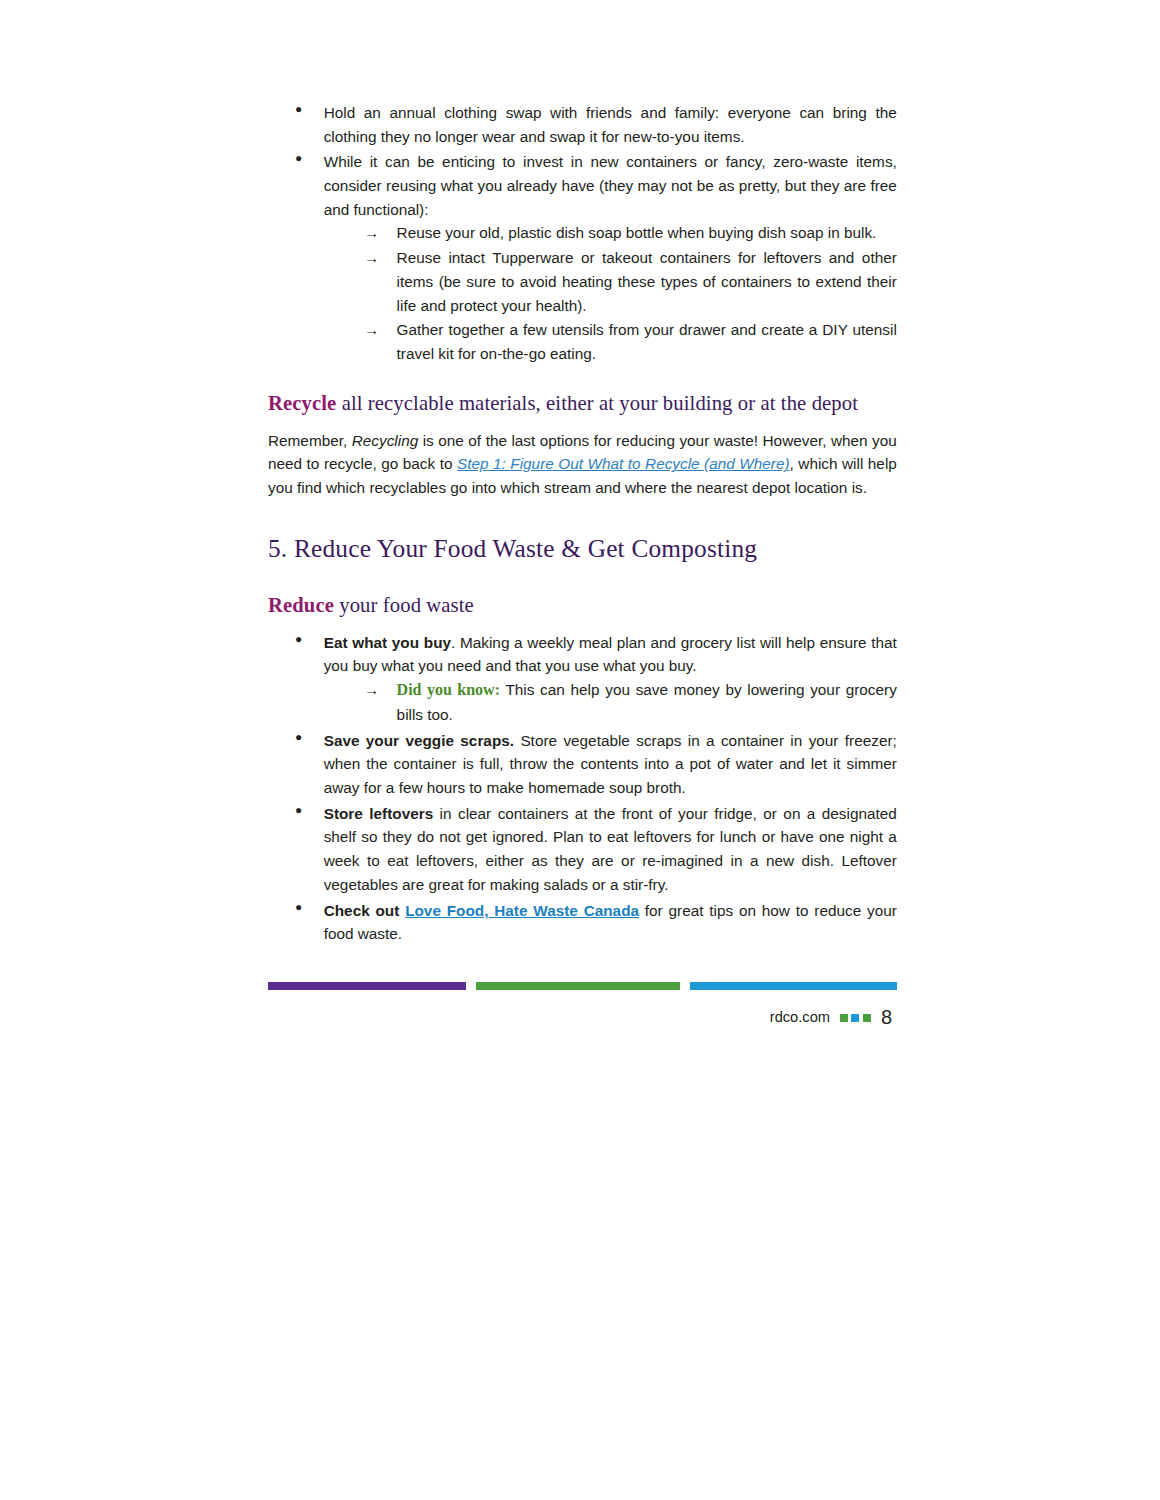Hold an annual clothing swap with friends and family: everyone can bring the clothing they no longer wear and swap it for new-to-you items.
While it can be enticing to invest in new containers or fancy, zero-waste items, consider reusing what you already have (they may not be as pretty, but they are free and functional):
Reuse your old, plastic dish soap bottle when buying dish soap in bulk.
Reuse intact Tupperware or takeout containers for leftovers and other items (be sure to avoid heating these types of containers to extend their life and protect your health).
Gather together a few utensils from your drawer and create a DIY utensil travel kit for on-the-go eating.
Recycle all recyclable materials, either at your building or at the depot
Remember, Recycling is one of the last options for reducing your waste! However, when you need to recycle, go back to Step 1: Figure Out What to Recycle (and Where), which will help you find which recyclables go into which stream and where the nearest depot location is.
5. Reduce Your Food Waste & Get Composting
Reduce your food waste
Eat what you buy. Making a weekly meal plan and grocery list will help ensure that you buy what you need and that you use what you buy.
Did you know: This can help you save money by lowering your grocery bills too.
Save your veggie scraps. Store vegetable scraps in a container in your freezer; when the container is full, throw the contents into a pot of water and let it simmer away for a few hours to make homemade soup broth.
Store leftovers in clear containers at the front of your fridge, or on a designated shelf so they do not get ignored. Plan to eat leftovers for lunch or have one night a week to eat leftovers, either as they are or re-imagined in a new dish. Leftover vegetables are great for making salads or a stir-fry.
Check out Love Food, Hate Waste Canada for great tips on how to reduce your food waste.
rdco.com 8